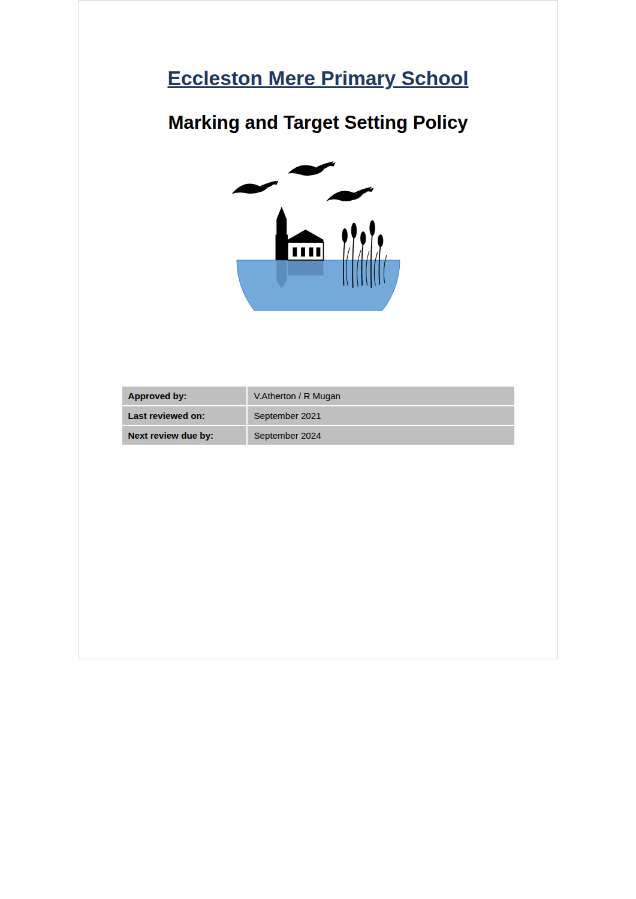Eccleston Mere Primary School
Marking and Target Setting Policy
| Approved by: | V.Atherton / R Mugan |
| Last reviewed on: | September 2021 |
| Next review due by: | September 2024 |